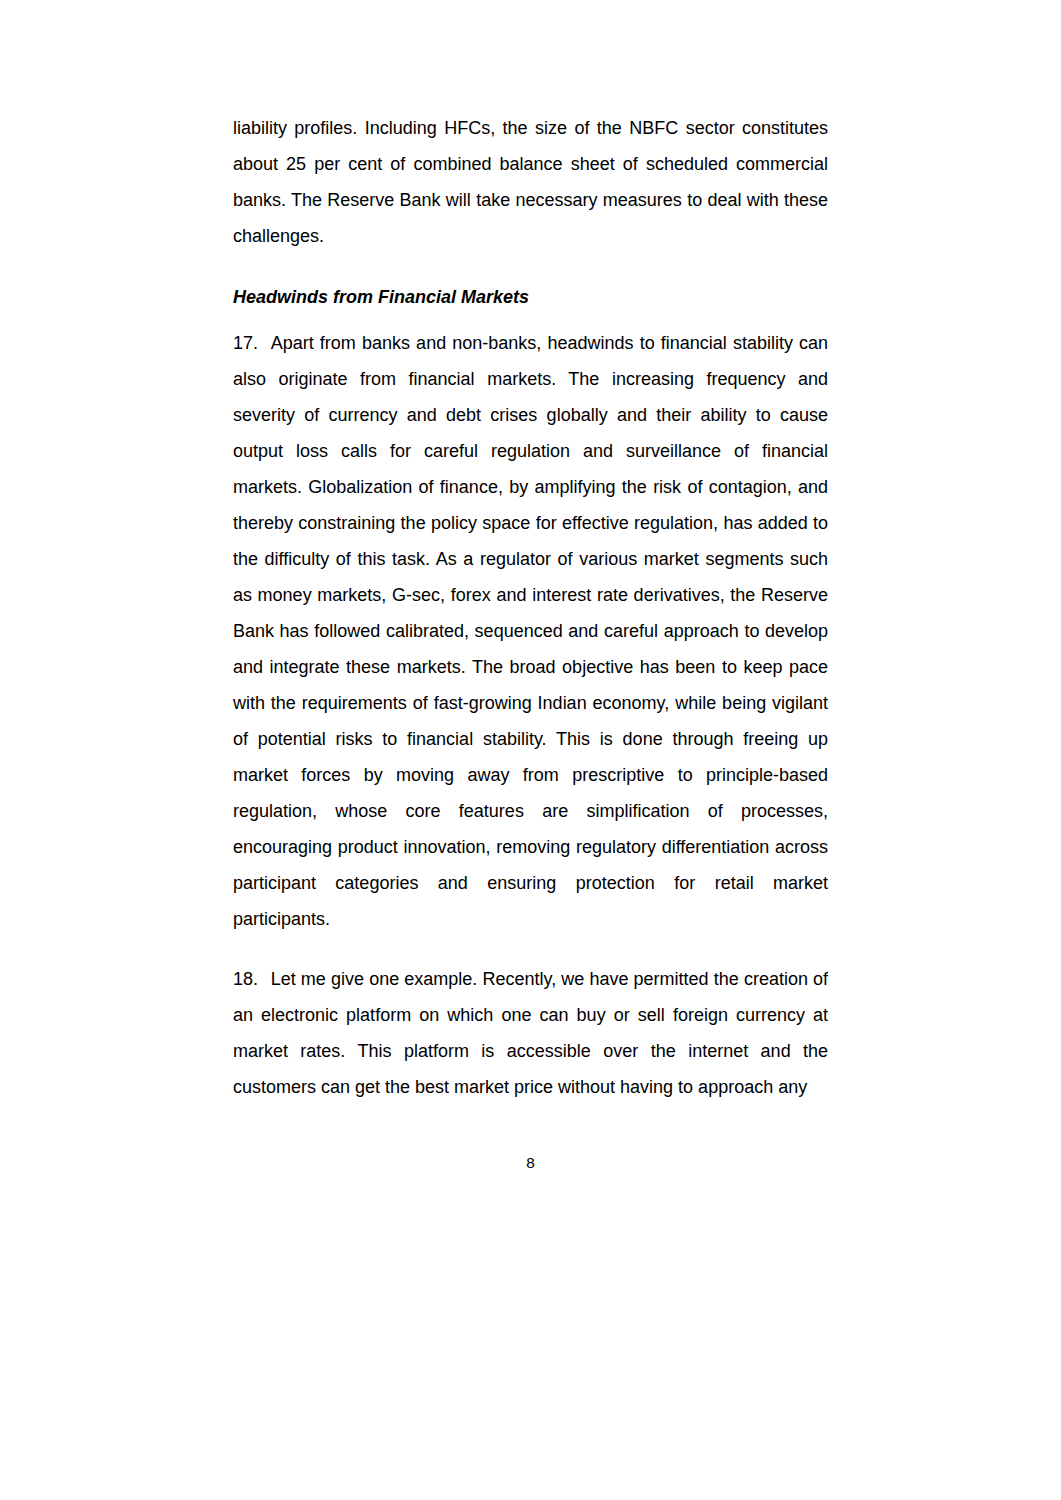liability profiles. Including HFCs, the size of the NBFC sector constitutes about 25 per cent of combined balance sheet of scheduled commercial banks. The Reserve Bank will take necessary measures to deal with these challenges.
Headwinds from Financial Markets
17. Apart from banks and non-banks, headwinds to financial stability can also originate from financial markets. The increasing frequency and severity of currency and debt crises globally and their ability to cause output loss calls for careful regulation and surveillance of financial markets. Globalization of finance, by amplifying the risk of contagion, and thereby constraining the policy space for effective regulation, has added to the difficulty of this task. As a regulator of various market segments such as money markets, G-sec, forex and interest rate derivatives, the Reserve Bank has followed calibrated, sequenced and careful approach to develop and integrate these markets. The broad objective has been to keep pace with the requirements of fast-growing Indian economy, while being vigilant of potential risks to financial stability. This is done through freeing up market forces by moving away from prescriptive to principle-based regulation, whose core features are simplification of processes, encouraging product innovation, removing regulatory differentiation across participant categories and ensuring protection for retail market participants.
18. Let me give one example. Recently, we have permitted the creation of an electronic platform on which one can buy or sell foreign currency at market rates. This platform is accessible over the internet and the customers can get the best market price without having to approach any
8